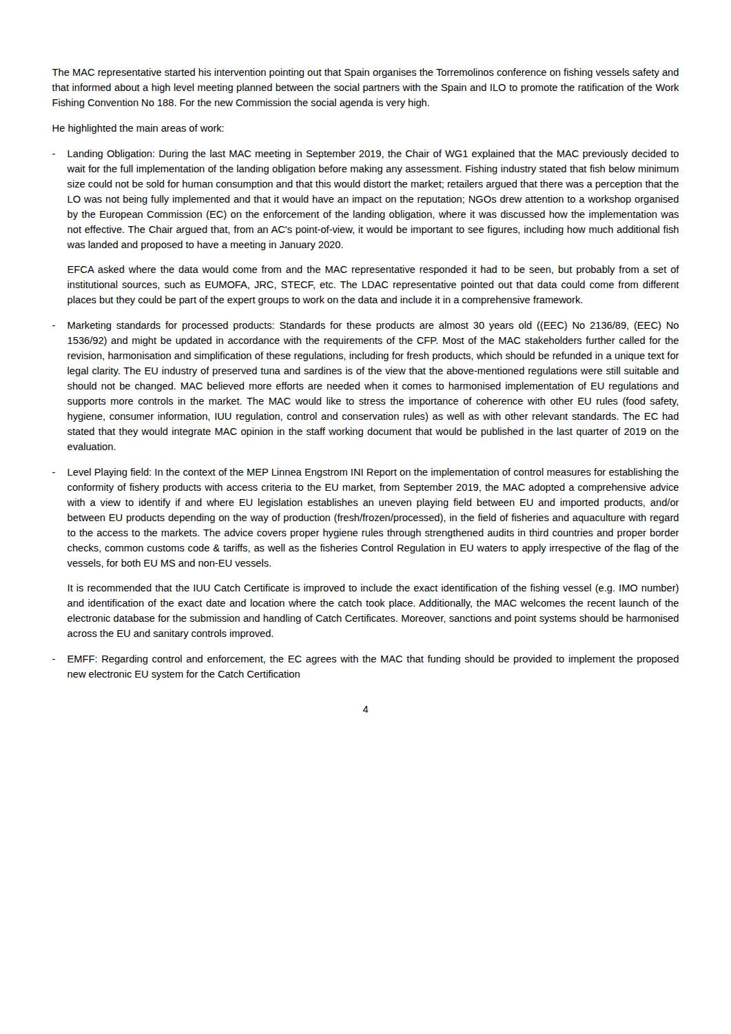The MAC representative started his intervention pointing out that Spain organises the Torremolinos conference on fishing vessels safety and that informed about a high level meeting planned between the social partners with the Spain and ILO to promote the ratification of the Work Fishing Convention No 188. For the new Commission the social agenda is very high.
He highlighted the main areas of work:
-
Landing Obligation: During the last MAC meeting in September 2019, the Chair of WG1 explained that the MAC previously decided to wait for the full implementation of the landing obligation before making any assessment. Fishing industry stated that fish below minimum size could not be sold for human consumption and that this would distort the market; retailers argued that there was a perception that the LO was not being fully implemented and that it would have an impact on the reputation; NGOs drew attention to a workshop organised by the European Commission (EC) on the enforcement of the landing obligation, where it was discussed how the implementation was not effective. The Chair argued that, from an AC's point-of-view, it would be important to see figures, including how much additional fish was landed and proposed to have a meeting in January 2020.
EFCA asked where the data would come from and the MAC representative responded it had to be seen, but probably from a set of institutional sources, such as EUMOFA, JRC, STECF, etc. The LDAC representative pointed out that data could come from different places but they could be part of the expert groups to work on the data and include it in a comprehensive framework.
-
Marketing standards for processed products: Standards for these products are almost 30 years old ((EEC) No 2136/89, (EEC) No 1536/92) and might be updated in accordance with the requirements of the CFP. Most of the MAC stakeholders further called for the revision, harmonisation and simplification of these regulations, including for fresh products, which should be refunded in a unique text for legal clarity. The EU industry of preserved tuna and sardines is of the view that the above-mentioned regulations were still suitable and should not be changed. MAC believed more efforts are needed when it comes to harmonised implementation of EU regulations and supports more controls in the market. The MAC would like to stress the importance of coherence with other EU rules (food safety, hygiene, consumer information, IUU regulation, control and conservation rules) as well as with other relevant standards. The EC had stated that they would integrate MAC opinion in the staff working document that would be published in the last quarter of 2019 on the evaluation.
-
Level Playing field: In the context of the MEP Linnea Engstrom INI Report on the implementation of control measures for establishing the conformity of fishery products with access criteria to the EU market, from September 2019, the MAC adopted a comprehensive advice with a view to identify if and where EU legislation establishes an uneven playing field between EU and imported products, and/or between EU products depending on the way of production (fresh/frozen/processed), in the field of fisheries and aquaculture with regard to the access to the markets. The advice covers proper hygiene rules through strengthened audits in third countries and proper border checks, common customs code & tariffs, as well as the fisheries Control Regulation in EU waters to apply irrespective of the flag of the vessels, for both EU MS and non-EU vessels.
It is recommended that the IUU Catch Certificate is improved to include the exact identification of the fishing vessel (e.g. IMO number) and identification of the exact date and location where the catch took place. Additionally, the MAC welcomes the recent launch of the electronic database for the submission and handling of Catch Certificates. Moreover, sanctions and point systems should be harmonised across the EU and sanitary controls improved.
-
EMFF: Regarding control and enforcement, the EC agrees with the MAC that funding should be provided to implement the proposed new electronic EU system for the Catch Certification
4